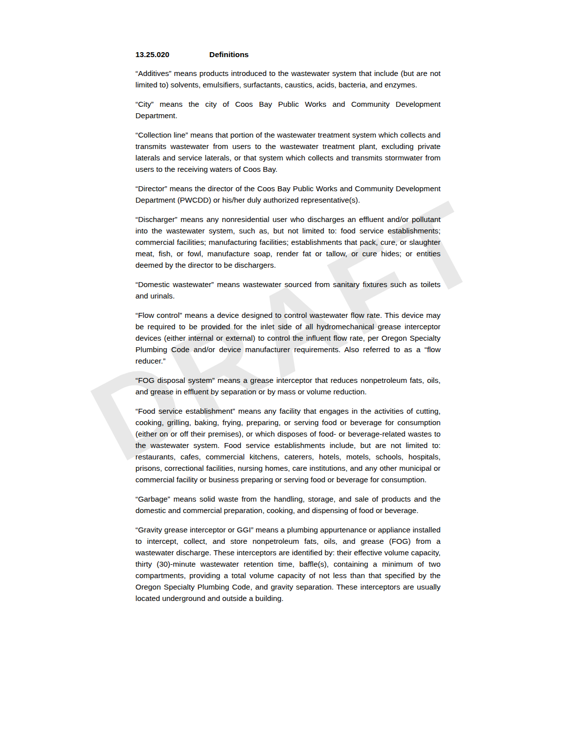DRAFT
13.25.020 Definitions
“Additives” means products introduced to the wastewater system that include (but are not limited to) solvents, emulsifiers, surfactants, caustics, acids, bacteria, and enzymes.
“City” means the city of Coos Bay Public Works and Community Development Department.
“Collection line” means that portion of the wastewater treatment system which collects and transmits wastewater from users to the wastewater treatment plant, excluding private laterals and service laterals, or that system which collects and transmits stormwater from users to the receiving waters of Coos Bay.
“Director” means the director of the Coos Bay Public Works and Community Development Department (PWCDD) or his/her duly authorized representative(s).
“Discharger” means any nonresidential user who discharges an effluent and/or pollutant into the wastewater system, such as, but not limited to: food service establishments; commercial facilities; manufacturing facilities; establishments that pack, cure, or slaughter meat, fish, or fowl, manufacture soap, render fat or tallow, or cure hides; or entities deemed by the director to be dischargers.
“Domestic wastewater” means wastewater sourced from sanitary fixtures such as toilets and urinals.
“Flow control” means a device designed to control wastewater flow rate. This device may be required to be provided for the inlet side of all hydromechanical grease interceptor devices (either internal or external) to control the influent flow rate, per Oregon Specialty Plumbing Code and/or device manufacturer requirements. Also referred to as a “flow reducer.”
“FOG disposal system” means a grease interceptor that reduces nonpetroleum fats, oils, and grease in effluent by separation or by mass or volume reduction.
“Food service establishment” means any facility that engages in the activities of cutting, cooking, grilling, baking, frying, preparing, or serving food or beverage for consumption (either on or off their premises), or which disposes of food- or beverage-related wastes to the wastewater system. Food service establishments include, but are not limited to: restaurants, cafes, commercial kitchens, caterers, hotels, motels, schools, hospitals, prisons, correctional facilities, nursing homes, care institutions, and any other municipal or commercial facility or business preparing or serving food or beverage for consumption.
“Garbage” means solid waste from the handling, storage, and sale of products and the domestic and commercial preparation, cooking, and dispensing of food or beverage.
“Gravity grease interceptor or GGI” means a plumbing appurtenance or appliance installed to intercept, collect, and store nonpetroleum fats, oils, and grease (FOG) from a wastewater discharge. These interceptors are identified by: their effective volume capacity, thirty (30)-minute wastewater retention time, baffle(s), containing a minimum of two compartments, providing a total volume capacity of not less than that specified by the Oregon Specialty Plumbing Code, and gravity separation. These interceptors are usually located underground and outside a building.